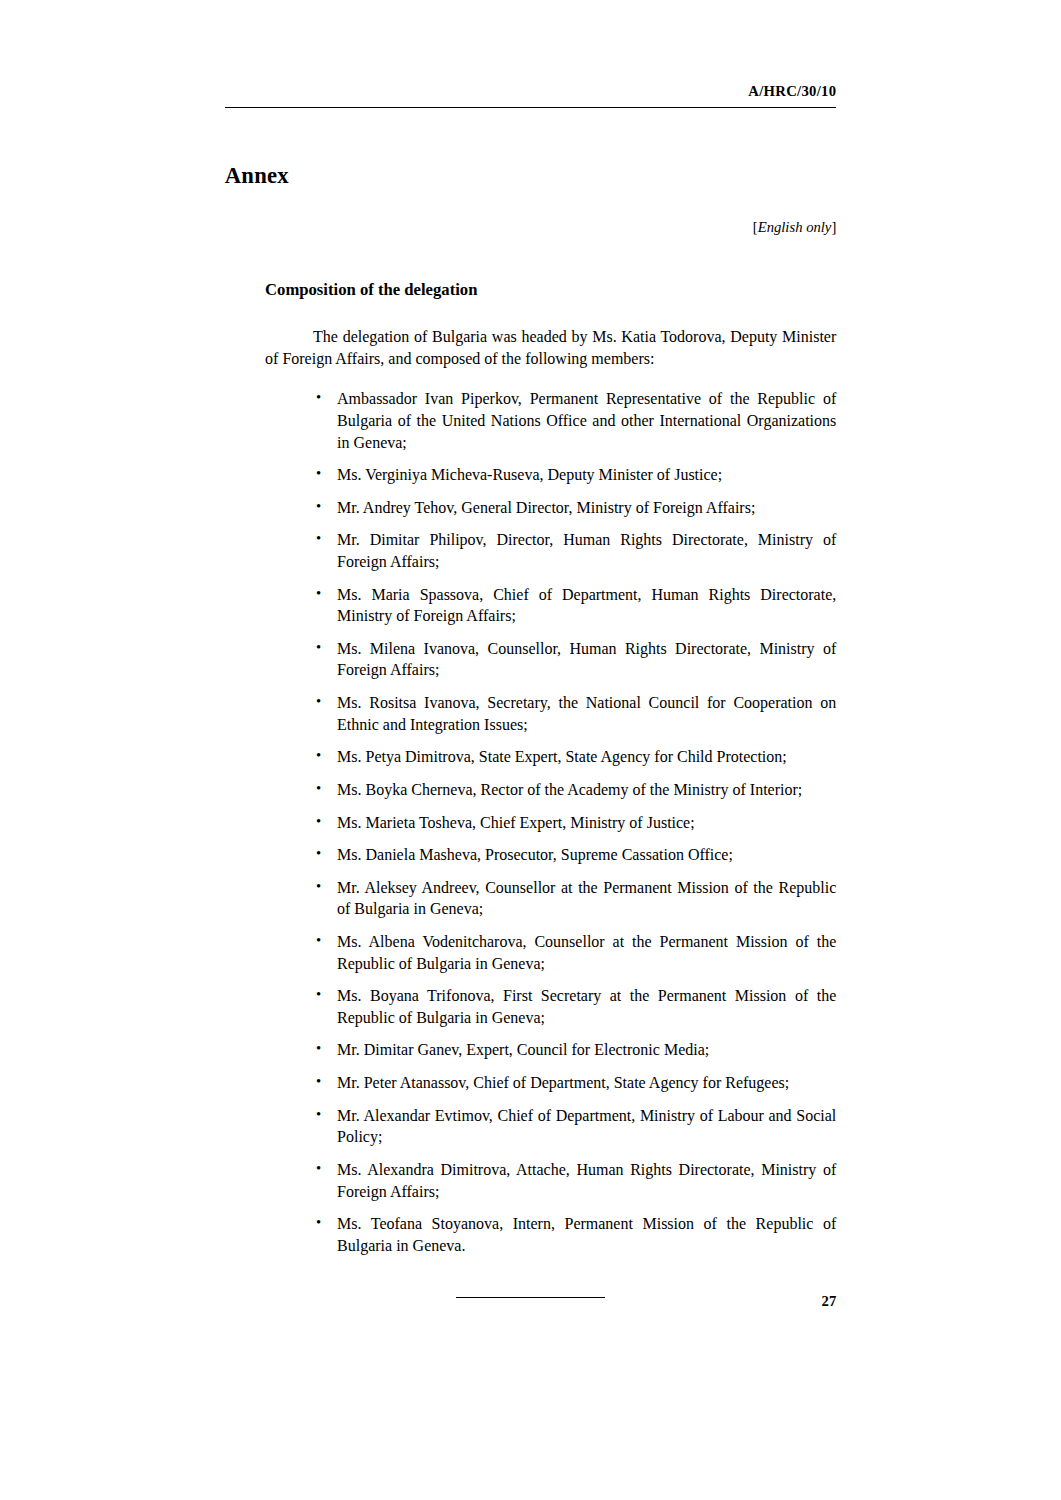A/HRC/30/10
Annex
[English only]
Composition of the delegation
The delegation of Bulgaria was headed by Ms. Katia Todorova, Deputy Minister of Foreign Affairs, and composed of the following members:
Ambassador Ivan Piperkov, Permanent Representative of the Republic of Bulgaria of the United Nations Office and other International Organizations in Geneva;
Ms. Verginiya Micheva-Ruseva, Deputy Minister of Justice;
Mr. Andrey Tehov, General Director, Ministry of Foreign Affairs;
Mr. Dimitar Philipov, Director, Human Rights Directorate, Ministry of Foreign Affairs;
Ms. Maria Spassova, Chief of Department, Human Rights Directorate, Ministry of Foreign Affairs;
Ms. Milena Ivanova, Counsellor, Human Rights Directorate, Ministry of Foreign Affairs;
Ms. Rositsa Ivanova, Secretary, the National Council for Cooperation on Ethnic and Integration Issues;
Ms. Petya Dimitrova, State Expert, State Agency for Child Protection;
Ms. Boyka Cherneva, Rector of the Academy of the Ministry of Interior;
Ms. Marieta Tosheva, Chief Expert, Ministry of Justice;
Ms. Daniela Masheva, Prosecutor, Supreme Cassation Office;
Mr. Aleksey Andreev, Counsellor at the Permanent Mission of the Republic of Bulgaria in Geneva;
Ms. Albena Vodenitcharova, Counsellor at the Permanent Mission of the Republic of Bulgaria in Geneva;
Ms. Boyana Trifonova, First Secretary at the Permanent Mission of the Republic of Bulgaria in Geneva;
Mr. Dimitar Ganev, Expert, Council for Electronic Media;
Mr. Peter Atanassov, Chief of Department, State Agency for Refugees;
Mr. Alexandar Evtimov, Chief of Department, Ministry of Labour and Social Policy;
Ms. Alexandra Dimitrova, Attache, Human Rights Directorate, Ministry of Foreign Affairs;
Ms. Teofana Stoyanova, Intern, Permanent Mission of the Republic of Bulgaria in Geneva.
27